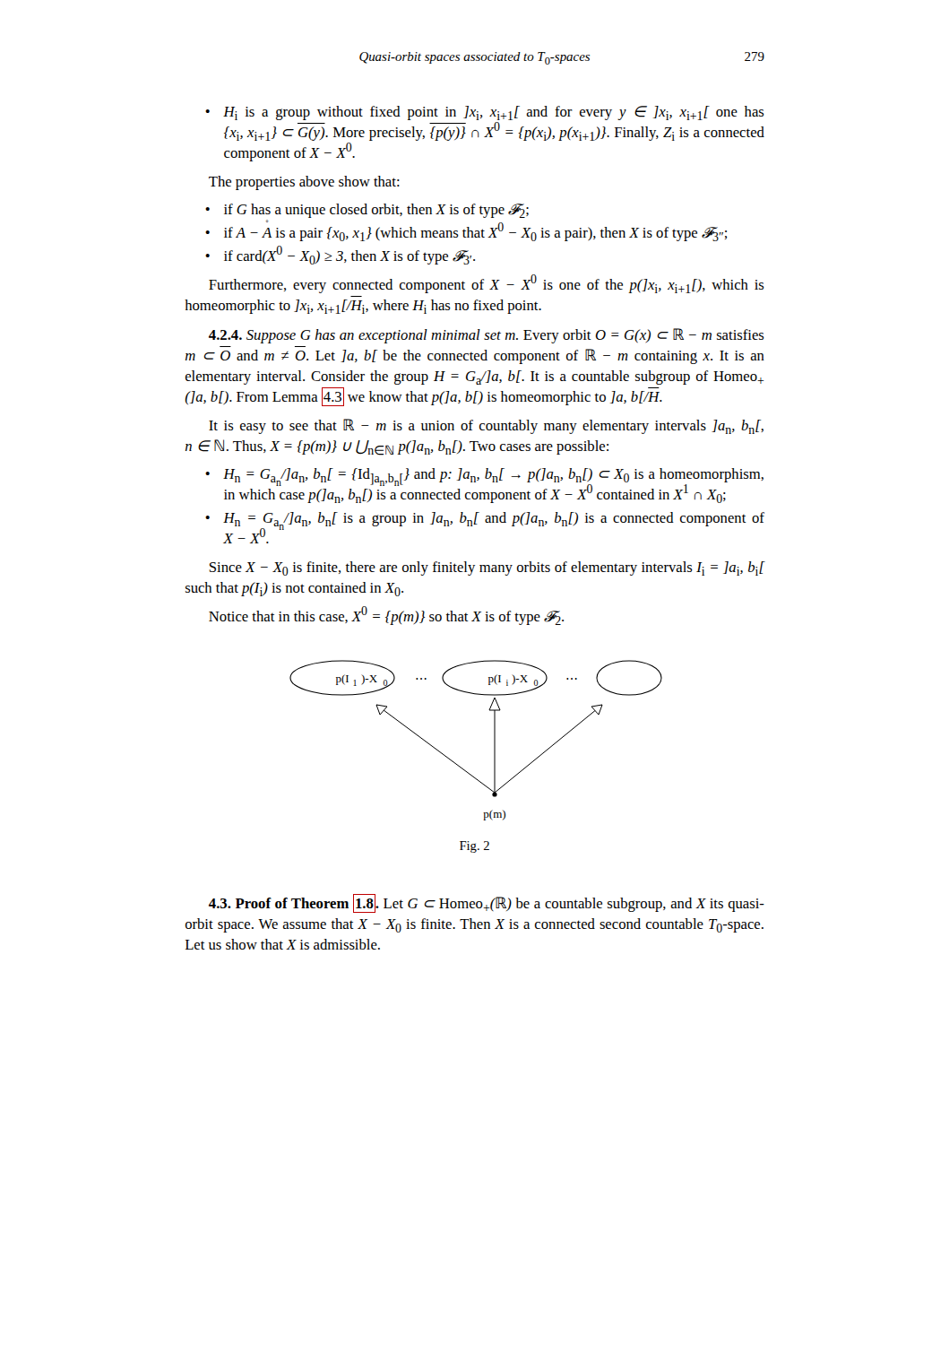Quasi-orbit spaces associated to T0-spaces 279
Hi is a group without fixed point in ]xi, xi+1[ and for every y ∈ ]xi, xi+1[ one has {xi, xi+1} ⊂ G(y). More precisely, {p(y)} ∩ X0 = {p(xi), p(xi+1)}. Finally, Zi is a connected component of X − X0.
The properties above show that:
if G has a unique closed orbit, then X is of type 𝓕2;
if A − A˚ is a pair {x0, x1} (which means that X0 − X0 is a pair), then X is of type 𝓕3″;
if card(X0 − X0) ≥ 3, then X is of type 𝓕3′.
Furthermore, every connected component of X − X0 is one of the p(]xi, xi+1[), which is homeomorphic to ]xi, xi+1[/Hi, where Hi has no fixed point.
4.2.4. Suppose G has an exceptional minimal set m. Every orbit O = G(x) ⊂ ℝ − m satisfies m ⊂ O and m ≠ O. Let ]a, b[ be the connected component of ℝ − m containing x. It is an elementary interval. Consider the group H = Ga/]a, b[. It is a countable subgroup of Homeo+(]a, b[). From Lemma 4.3 we know that p(]a, b[) is homeomorphic to ]a, b[/H.
It is easy to see that ℝ − m is a union of countably many elementary intervals ]an, bn[, n ∈ ℕ. Thus, X = {p(m)} ∪ ⋃n∈ℕ p(]an, bn[). Two cases are possible:
Hn = Gan/]an, bn[ = {Id]an,bn[} and p: ]an, bn[ → p(]an, bn[) ⊂ X0 is a homeomorphism, in which case p(]an, bn[) is a connected component of X − X0 contained in X1 ∩ X0;
Hn = Gan/]an, bn[ is a group in ]an, bn[ and p(]an, bn[) is a connected component of X − X0.
Since X − X0 is finite, there are only finitely many orbits of elementary intervals Ii = ]ai, bi[ such that p(Ii) is not contained in X0.
Notice that in this case, X0 = {p(m)} so that X is of type 𝓕2.
p(I 1 )-X 0 ⋯ p(I i )-X 0 ⋯ p(m)
Fig. 2
4.3. Proof of Theorem 1.8. Let G ⊂ Homeo+(ℝ) be a countable subgroup, and X its quasi-orbit space. We assume that X − X0 is finite. Then X is a connected second countable T0-space. Let us show that X is admissible.